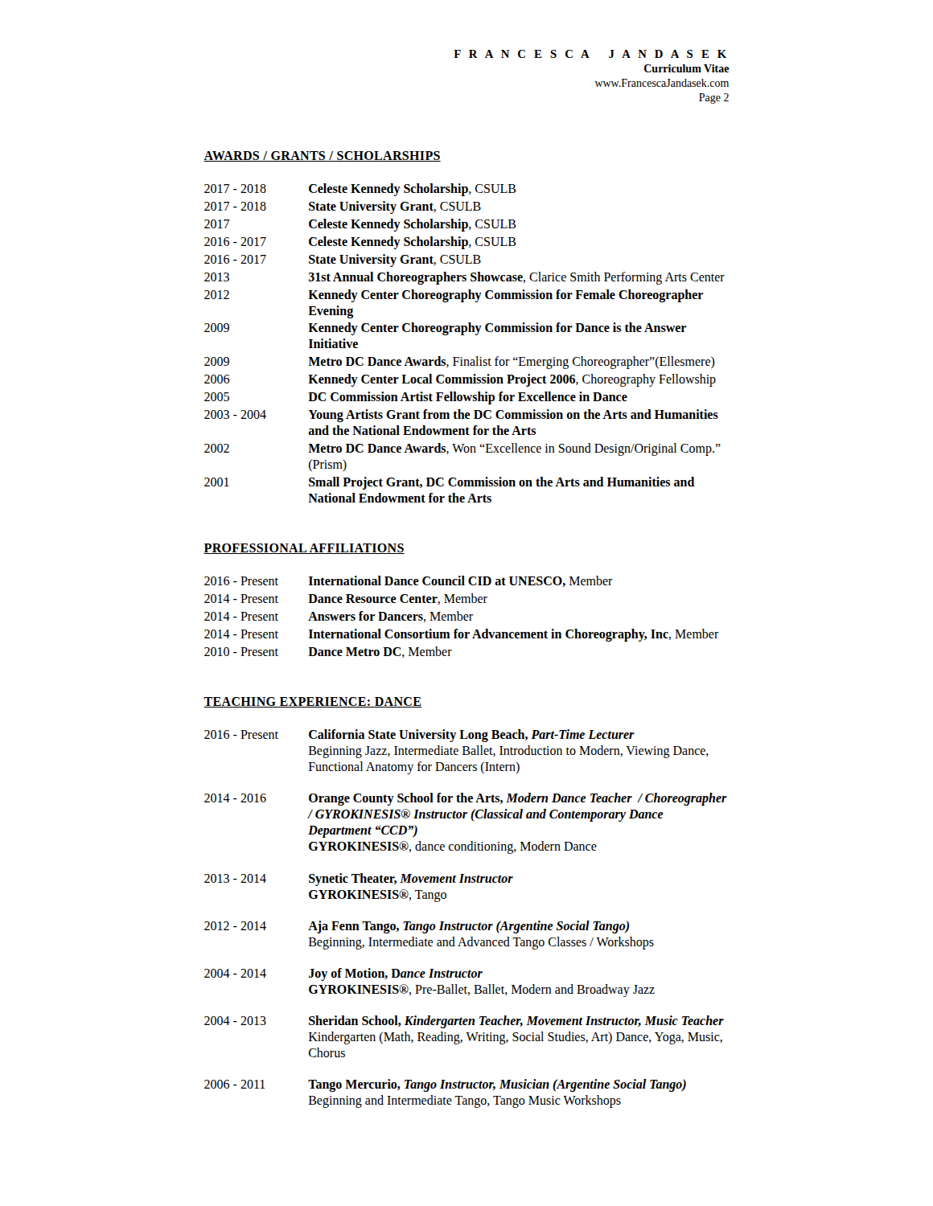F R A N C E S C A J A N D A S E K
Curriculum Vitae
www.FrancescaJandasek.com
Page 2
AWARDS / GRANTS / SCHOLARSHIPS
| 2017 - 2018 | Celeste Kennedy Scholarship , CSULB |
| 2017 - 2018 | State University Grant , CSULB |
| 2017 | Celeste Kennedy Scholarship , CSULB |
| 2016 - 2017 | Celeste Kennedy Scholarship , CSULB |
| 2016 - 2017 | State University Grant , CSULB |
| 2013 | 31st Annual Choreographers Showcase , Clarice Smith Performing Arts Center |
| 2012 | Kennedy Center Choreography Commission for Female Choreographer Evening |
| 2009 | Kennedy Center Choreography Commission for Dance is the Answer Initiative |
| 2009 | Metro DC Dance Awards , Finalist for “Emerging Choreographer”(Ellesmere) |
| 2006 | Kennedy Center Local Commission Project 2006 , Choreography Fellowship |
| 2005 | DC Commission Artist Fellowship for Excellence in Dance |
| 2003 - 2004 | Young Artists Grant from the DC Commission on the Arts and Humanities and the National Endowment for the Arts |
| 2002 | Metro DC Dance Awards , Won “Excellence in Sound Design/Original Comp.” (Prism) |
| 2001 | Small Project Grant, DC Commission on the Arts and Humanities and National Endowment for the Arts |
PROFESSIONAL AFFILIATIONS
| 2016 - Present | International Dance Council CID at UNESCO, Member |
| 2014 - Present | Dance Resource Center , Member |
| 2014 - Present | Answers for Dancers , Member |
| 2014 - Present | International Consortium for Advancement in Choreography, Inc , Member |
| 2010 - Present | Dance Metro DC , Member |
TEACHING EXPERIENCE: DANCE
| 2016 - Present | California State University Long Beach, Part-Time Lecturer Beginning Jazz, Intermediate Ballet, Introduction to Modern, Viewing Dance, Functional Anatomy for Dancers (Intern) |
| 2014 - 2016 | Orange County School for the Arts, Modern Dance Teacher / Choreographer / GYROKINESIS® Instructor (Classical and Contemporary Dance Department “CCD”) GYROKINESIS® , dance conditioning, Modern Dance |
| 2013 - 2014 | Synetic Theater, Movement Instructor GYROKINESIS® , Tango |
| 2012 - 2014 | Aja Fenn Tango, Tango Instructor (Argentine Social Tango) Beginning, Intermediate and Advanced Tango Classes / Workshops |
| 2004 - 2014 | Joy of Motion, D ance Instructor GYROKINESIS® , Pre-Ballet, Ballet, Modern and Broadway Jazz |
| 2004 - 2013 | Sheridan School, Kindergarten Teacher, Movement Instructor, Music Teacher Kindergarten (Math, Reading, Writing, Social Studies, Art) Dance, Yoga, Music, Chorus |
| 2006 - 2011 | Tango Mercurio, Tango Instructor, Musician (Argentine Social Tango) Beginning and Intermediate Tango, Tango Music Workshops |